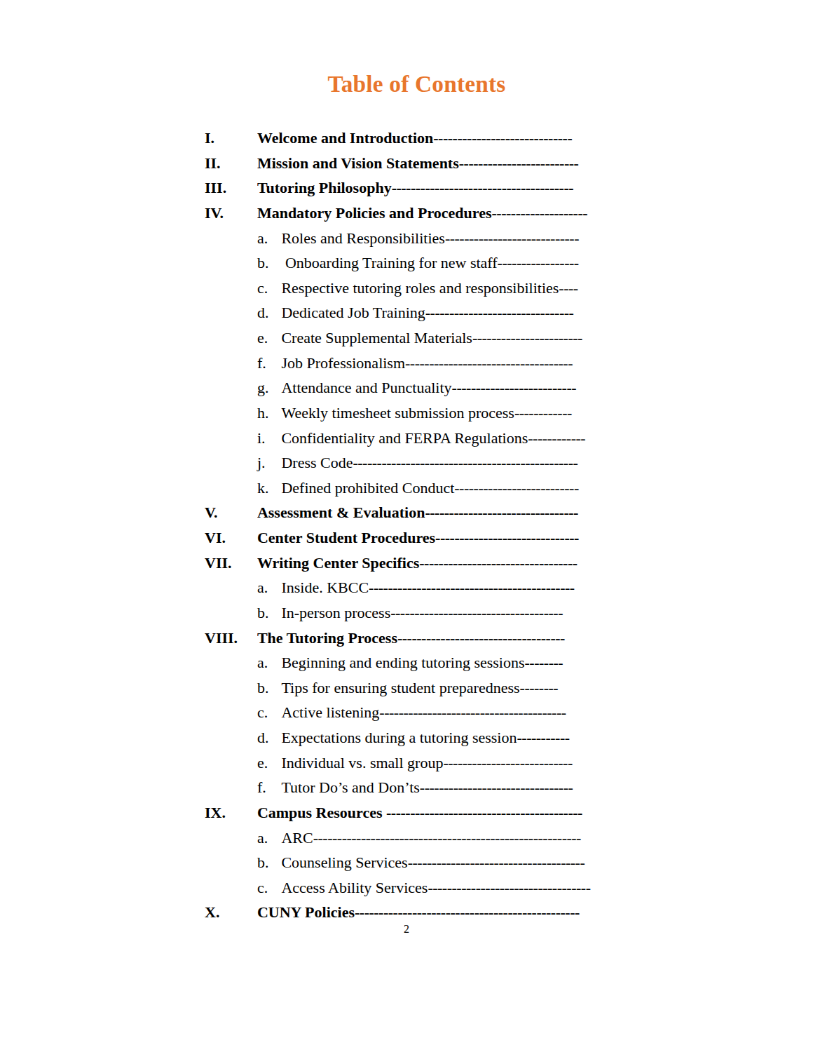Table of Contents
I. Welcome and Introduction-----------------------------
II. Mission and Vision Statements-------------------------
III. Tutoring Philosophy--------------------------------------
IV. Mandatory Policies and Procedures--------------------
a. Roles and Responsibilities----------------------------
b. Onboarding Training for new staff-----------------
c. Respective tutoring roles and responsibilities----
d. Dedicated Job Training-------------------------------
e. Create Supplemental Materials-----------------------
f. Job Professionalism-----------------------------------
g. Attendance and Punctuality--------------------------
h. Weekly timesheet submission process------------
i. Confidentiality and FERPA Regulations------------
j. Dress Code-----------------------------------------------
k. Defined prohibited Conduct--------------------------
V. Assessment & Evaluation--------------------------------
VI. Center Student Procedures------------------------------
VII. Writing Center Specifics---------------------------------
a. Inside. KBCC-------------------------------------------
b. In-person process------------------------------------
VIII. The Tutoring Process-----------------------------------
a. Beginning and ending tutoring sessions--------
b. Tips for ensuring student preparedness--------
c. Active listening---------------------------------------
d. Expectations during a tutoring session-----------
e. Individual vs. small group---------------------------
f. Tutor Do’s and Don’ts--------------------------------
IX. Campus Resources -----------------------------------------
a. ARC--------------------------------------------------------
b. Counseling Services-------------------------------------
c. Access Ability Services----------------------------------
X. CUNY Policies-----------------------------------------------
2